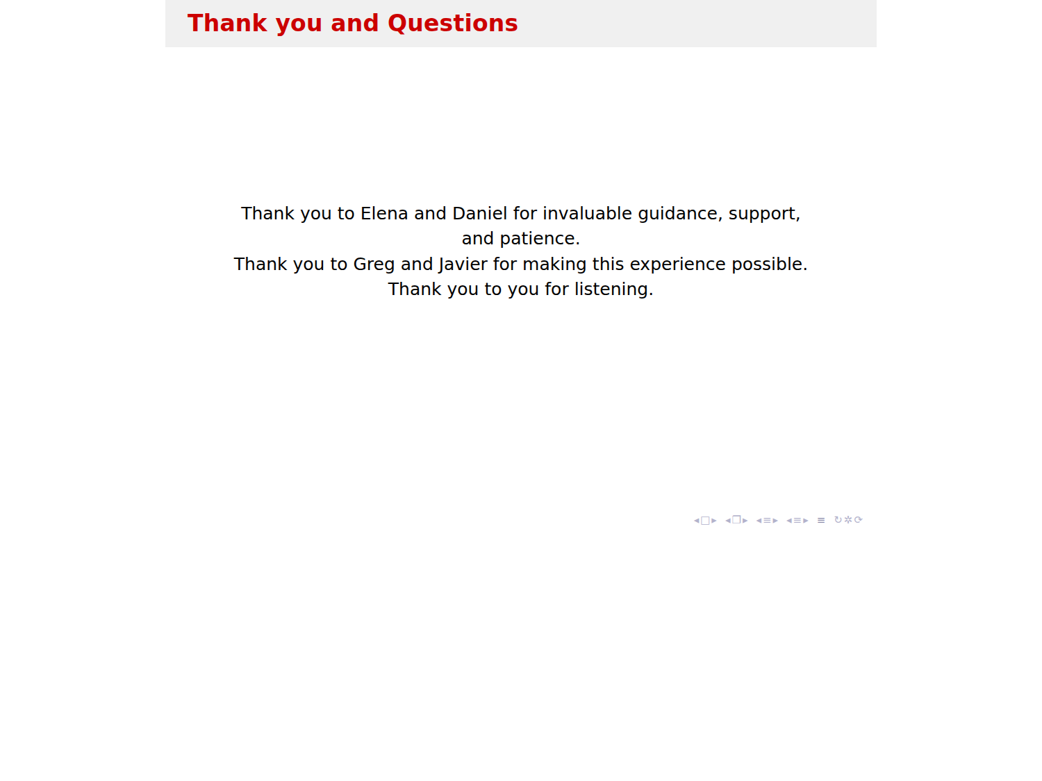Thank you and Questions
Thank you to Elena and Daniel for invaluable guidance, support, and patience.
Thank you to Greg and Javier for making this experience possible.
Thank you to you for listening.
◂□▸ ◂❐▸ ◂≡▸ ◂≡▸ ≡ ↻✲⟳